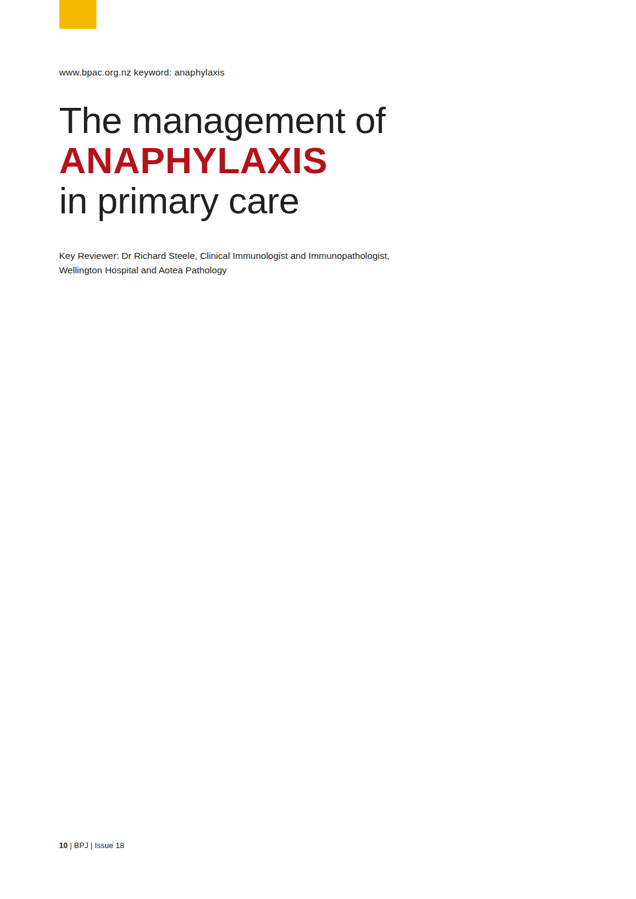www.bpac.org.nz keyword: anaphylaxis
The management of ANAPHYLAXIS in primary care
Key Reviewer: Dr Richard Steele, Clinical Immunologist and Immunopathologist,
Wellington Hospital and Aotea Pathology
10 | BPJ | Issue 18